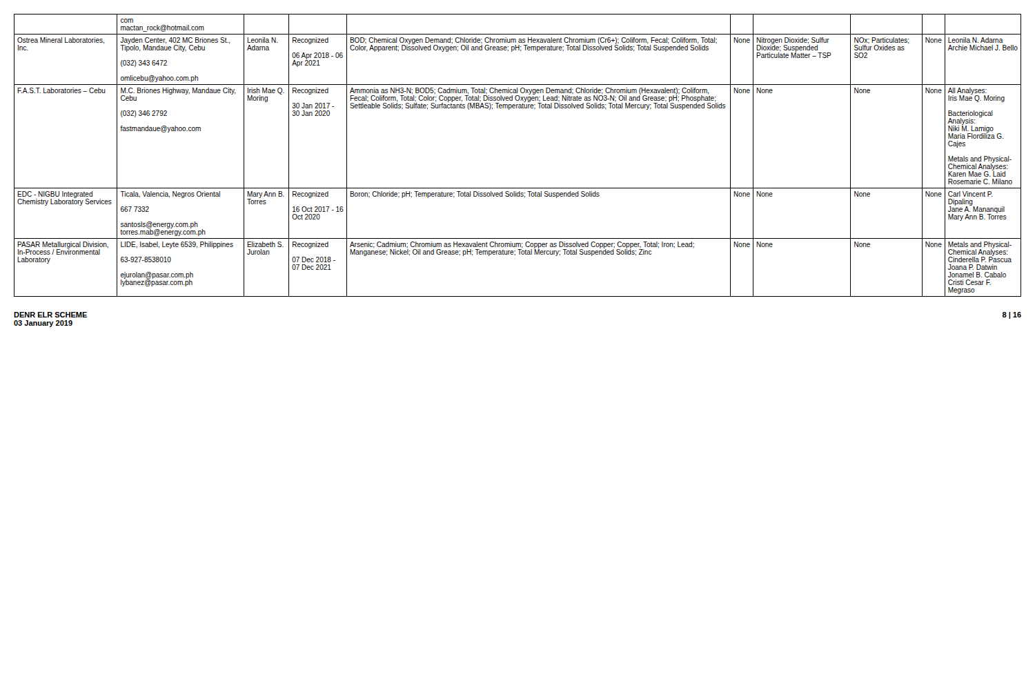| | com mactan_rock@hotmail.com | | | | | | | | |
| Ostrea Mineral Laboratories, Inc. | Jayden Center, 402 MC Briones St., Tipolo, Mandaue City, Cebu (032) 343 6472 omlicebu@yahoo.com.ph | Leonila N. Adarna | Recognized 06 Apr 2018 - 06 Apr 2021 | BOD; Chemical Oxygen Demand; Chloride; Chromium as Hexavalent Chromium (Cr6+); Coliform, Fecal; Coliform, Total; Color, Apparent; Dissolved Oxygen; Oil and Grease; pH; Temperature; Total Dissolved Solids; Total Suspended Solids | None | Nitrogen Dioxide; Sulfur Dioxide; Suspended Particulate Matter – TSP | NOx; Particulates; Sulfur Oxides as SO2 | None | Leonila N. Adarna Archie Michael J. Bello |
| F.A.S.T. Laboratories – Cebu | M.C. Briones Highway, Mandaue City, Cebu (032) 346 2792 fastmandaue@yahoo.com | Irish Mae Q. Moring | Recognized 30 Jan 2017 - 30 Jan 2020 | Ammonia as NH3-N; BOD5; Cadmium, Total; Chemical Oxygen Demand; Chloride; Chromium (Hexavalent); Coliform, Fecal; Coliform, Total; Color; Copper, Total; Dissolved Oxygen; Lead; Nitrate as NO3-N; Oil and Grease; pH; Phosphate; Settleable Solids; Sulfate; Surfactants (MBAS); Temperature; Total Dissolved Solids; Total Mercury; Total Suspended Solids | None | None | None | None | All Analyses: Iris Mae Q. Moring Bacteriological Analysis: Niki M. Lamigo Maria Flordiliza G. Cajes Metals and Physical-Chemical Analyses: Karen Mae G. Laid Rosemarie C. Milano |
| EDC - NIGBU Integrated Chemistry Laboratory Services | Ticala, Valencia, Negros Oriental 667 7332 santosls@energy.com.ph torres.mab@energy.com.ph | Mary Ann B. Torres | Recognized 16 Oct 2017 - 16 Oct 2020 | Boron; Chloride; pH; Temperature; Total Dissolved Solids; Total Suspended Solids | None | None | None | None | Carl Vincent P. Dipaling Jane A. Mananquil Mary Ann B. Torres |
| PASAR Metallurgical Division, In-Process / Environmental Laboratory | LIDE, Isabel, Leyte 6539, Philippines 63-927-8538010 ejurolan@pasar.com.ph lybanez@pasar.com.ph | Elizabeth S. Jurolan | Recognized 07 Dec 2018 - 07 Dec 2021 | Arsenic; Cadmium; Chromium as Hexavalent Chromium; Copper as Dissolved Copper; Copper, Total; Iron; Lead; Manganese; Nickel; Oil and Grease; pH; Temperature; Total Mercury; Total Suspended Solids; Zinc | None | None | None | None | Metals and Physical-Chemical Analyses: Cinderella P. Pascua Joana P. Datwin Jonamel B. Cabalo Cristi Cesar F. Megraso |
DENR ELR SCHEME
03 January 2019
8 | 16